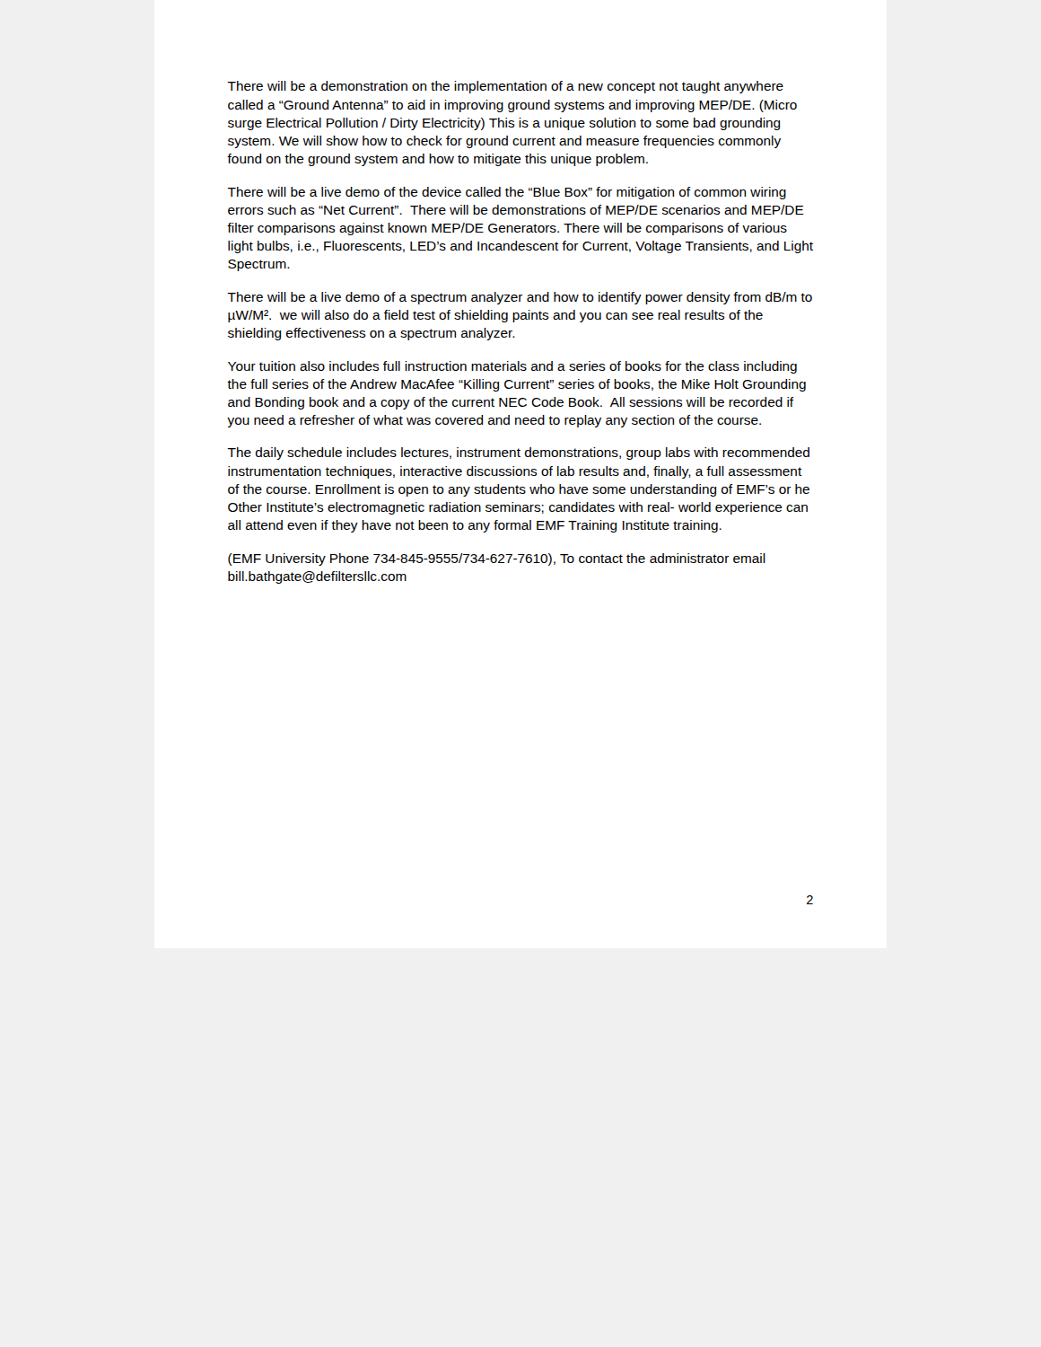There will be a demonstration on the implementation of a new concept not taught anywhere called a “Ground Antenna” to aid in improving ground systems and improving MEP/DE. (Micro surge Electrical Pollution / Dirty Electricity) This is a unique solution to some bad grounding system. We will show how to check for ground current and measure frequencies commonly found on the ground system and how to mitigate this unique problem.
There will be a live demo of the device called the “Blue Box” for mitigation of common wiring errors such as “Net Current”. There will be demonstrations of MEP/DE scenarios and MEP/DE filter comparisons against known MEP/DE Generators. There will be comparisons of various light bulbs, i.e., Fluorescents, LED’s and Incandescent for Current, Voltage Transients, and Light Spectrum.
There will be a live demo of a spectrum analyzer and how to identify power density from dB/m to µW/M². we will also do a field test of shielding paints and you can see real results of the shielding effectiveness on a spectrum analyzer.
Your tuition also includes full instruction materials and a series of books for the class including the full series of the Andrew MacAfee “Killing Current” series of books, the Mike Holt Grounding and Bonding book and a copy of the current NEC Code Book. All sessions will be recorded if you need a refresher of what was covered and need to replay any section of the course.
The daily schedule includes lectures, instrument demonstrations, group labs with recommended instrumentation techniques, interactive discussions of lab results and, finally, a full assessment of the course. Enrollment is open to any students who have some understanding of EMF’s or he Other Institute’s electromagnetic radiation seminars; candidates with real- world experience can all attend even if they have not been to any formal EMF Training Institute training.
(EMF University Phone 734-845-9555/734-627-7610), To contact the administrator email bill.bathgate@defiltersllc.com
2